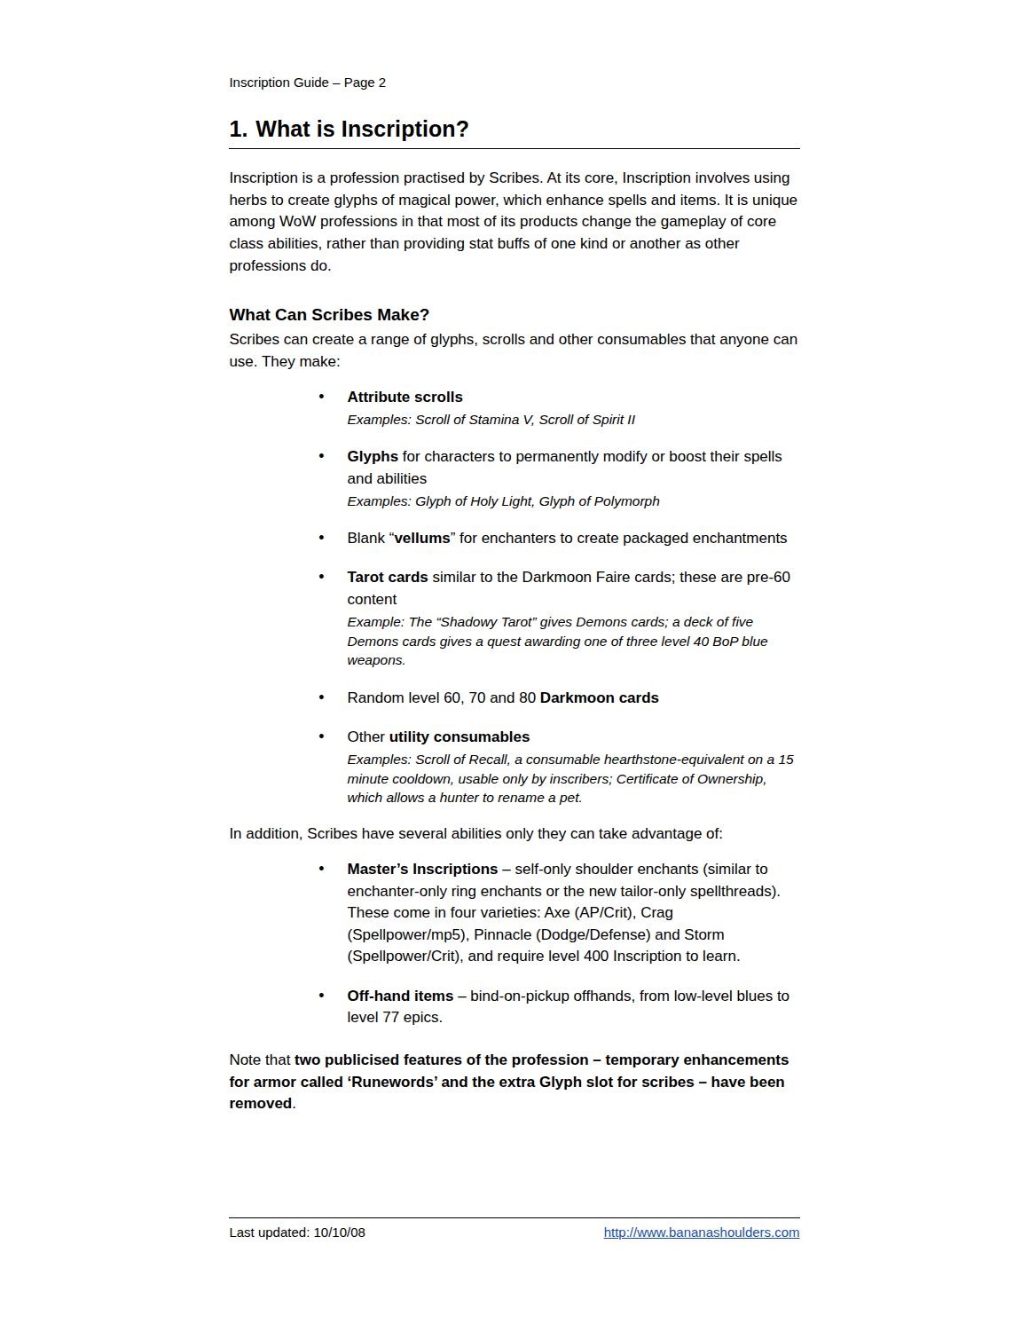Inscription Guide – Page 2
1. What is Inscription?
Inscription is a profession practised by Scribes. At its core, Inscription involves using herbs to create glyphs of magical power, which enhance spells and items. It is unique among WoW professions in that most of its products change the gameplay of core class abilities, rather than providing stat buffs of one kind or another as other professions do.
What Can Scribes Make?
Scribes can create a range of glyphs, scrolls and other consumables that anyone can use. They make:
Attribute scrolls Examples: Scroll of Stamina V, Scroll of Spirit II
Glyphs for characters to permanently modify or boost their spells and abilities Examples: Glyph of Holy Light, Glyph of Polymorph
Blank “vellums” for enchanters to create packaged enchantments
Tarot cards similar to the Darkmoon Faire cards; these are pre-60 content Example: The “Shadowy Tarot” gives Demons cards; a deck of five Demons cards gives a quest awarding one of three level 40 BoP blue weapons.
Random level 60, 70 and 80 Darkmoon cards
Other utility consumables Examples: Scroll of Recall, a consumable hearthstone-equivalent on a 15 minute cooldown, usable only by inscribers; Certificate of Ownership, which allows a hunter to rename a pet.
In addition, Scribes have several abilities only they can take advantage of:
Master’s Inscriptions – self-only shoulder enchants (similar to enchanter-only ring enchants or the new tailor-only spellthreads). These come in four varieties: Axe (AP/Crit), Crag (Spellpower/mp5), Pinnacle (Dodge/Defense) and Storm (Spellpower/Crit), and require level 400 Inscription to learn.
Off-hand items – bind-on-pickup offhands, from low-level blues to level 77 epics.
Note that two publicised features of the profession – temporary enhancements for armor called ‘Runewords’ and the extra Glyph slot for scribes – have been removed.
Last updated: 10/10/08 http://www.bananashoulders.com